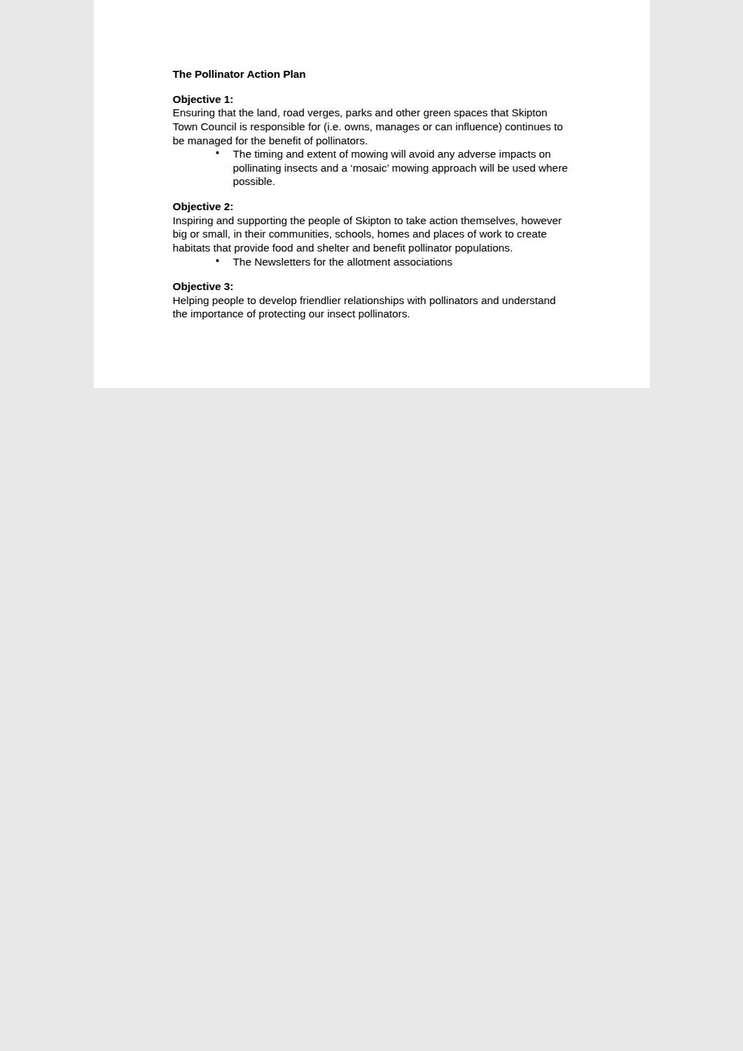The Pollinator Action Plan
Objective 1:
Ensuring that the land, road verges, parks and other green spaces that Skipton Town Council is responsible for (i.e. owns, manages or can influence) continues to be managed for the benefit of pollinators.
•The timing and extent of mowing will avoid any adverse impacts on pollinating insects and a ‘mosaic’ mowing approach will be used where possible.
Objective 2:
Inspiring and supporting the people of Skipton to take action themselves, however big or small, in their communities, schools, homes and places of work to create habitats that provide food and shelter and benefit pollinator populations.
•The Newsletters for the allotment associations
Objective 3:
Helping people to develop friendlier relationships with pollinators and understand the importance of protecting our insect pollinators.